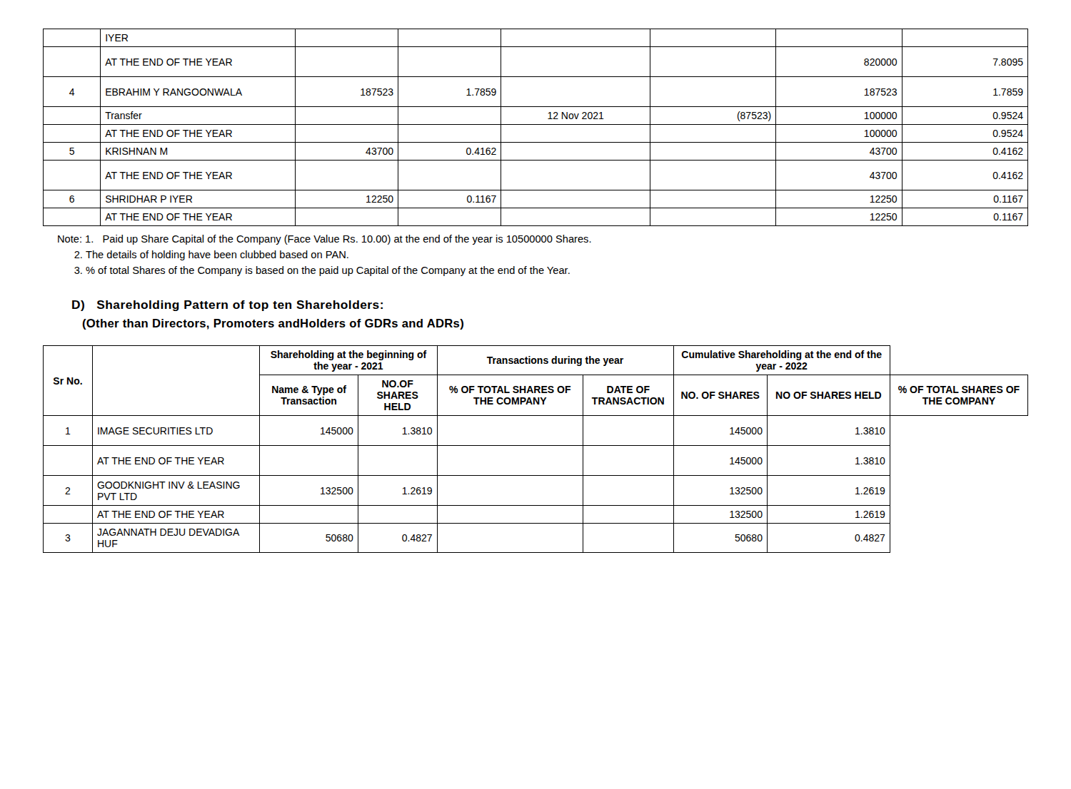| | IYER | | | | | | |
| | AT THE END OF THE YEAR | | | | | 820000 | 7.8095 |
| 4 | EBRAHIM Y RANGOONWALA | 187523 | 1.7859 | | | 187523 | 1.7859 |
| | Transfer | | | 12 Nov 2021 | (87523) | 100000 | 0.9524 |
| | AT THE END OF THE YEAR | | | | | 100000 | 0.9524 |
| 5 | KRISHNAN M | 43700 | 0.4162 | | | 43700 | 0.4162 |
| | AT THE END OF THE YEAR | | | | | 43700 | 0.4162 |
| 6 | SHRIDHAR P IYER | 12250 | 0.1167 | | | 12250 | 0.1167 |
| | AT THE END OF THE YEAR | | | | | 12250 | 0.1167 |
Note: 1. Paid up Share Capital of the Company (Face Value Rs. 10.00) at the end of the year is 10500000 Shares.
The details of holding have been clubbed based on PAN.
% of total Shares of the Company is based on the paid up Capital of the Company at the end of the Year.
D) Shareholding Pattern of top ten Shareholders:
(Other than Directors, Promoters andHolders of GDRs and ADRs)
| Sr No. | | Shareholding at the beginning of the year - 2021 | Transactions during the year | Cumulative Shareholding at the end of the year - 2022 |
| Name & Type of Transaction | NO.OF SHARES HELD | % OF TOTAL SHARES OF THE COMPANY | DATE OF TRANSACTION | NO. OF SHARES | NO OF SHARES HELD | % OF TOTAL SHARES OF THE COMPANY |
| 1 | IMAGE SECURITIES LTD | 145000 | 1.3810 | | | 145000 | 1.3810 |
| | AT THE END OF THE YEAR | | | | | 145000 | 1.3810 |
| 2 | GOODKNIGHT INV & LEASING PVT LTD | 132500 | 1.2619 | | | 132500 | 1.2619 |
| | AT THE END OF THE YEAR | | | | | 132500 | 1.2619 |
| 3 | JAGANNATH DEJU DEVADIGA HUF | 50680 | 0.4827 | | | 50680 | 0.4827 |